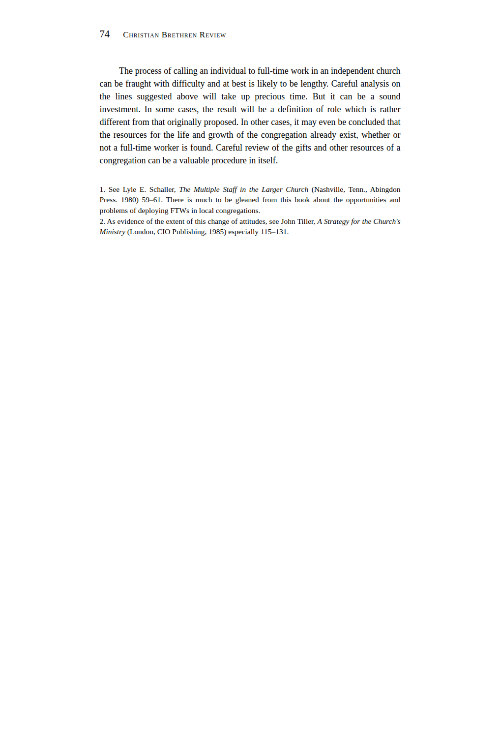74 Christian Brethren Review
The process of calling an individual to full-time work in an independent church can be fraught with difficulty and at best is likely to be lengthy. Careful analysis on the lines suggested above will take up precious time. But it can be a sound investment. In some cases, the result will be a definition of role which is rather different from that originally proposed. In other cases, it may even be concluded that the resources for the life and growth of the congregation already exist, whether or not a full-time worker is found. Careful review of the gifts and other resources of a congregation can be a valuable procedure in itself.
1. See Lyle E. Schaller, The Multiple Staff in the Larger Church (Nashville, Tenn., Abingdon Press. 1980) 59–61. There is much to be gleaned from this book about the opportunities and problems of deploying FTWs in local congregations.
2. As evidence of the extent of this change of attitudes, see John Tiller, A Strategy for the Church's Ministry (London, CIO Publishing, 1985) especially 115–131.